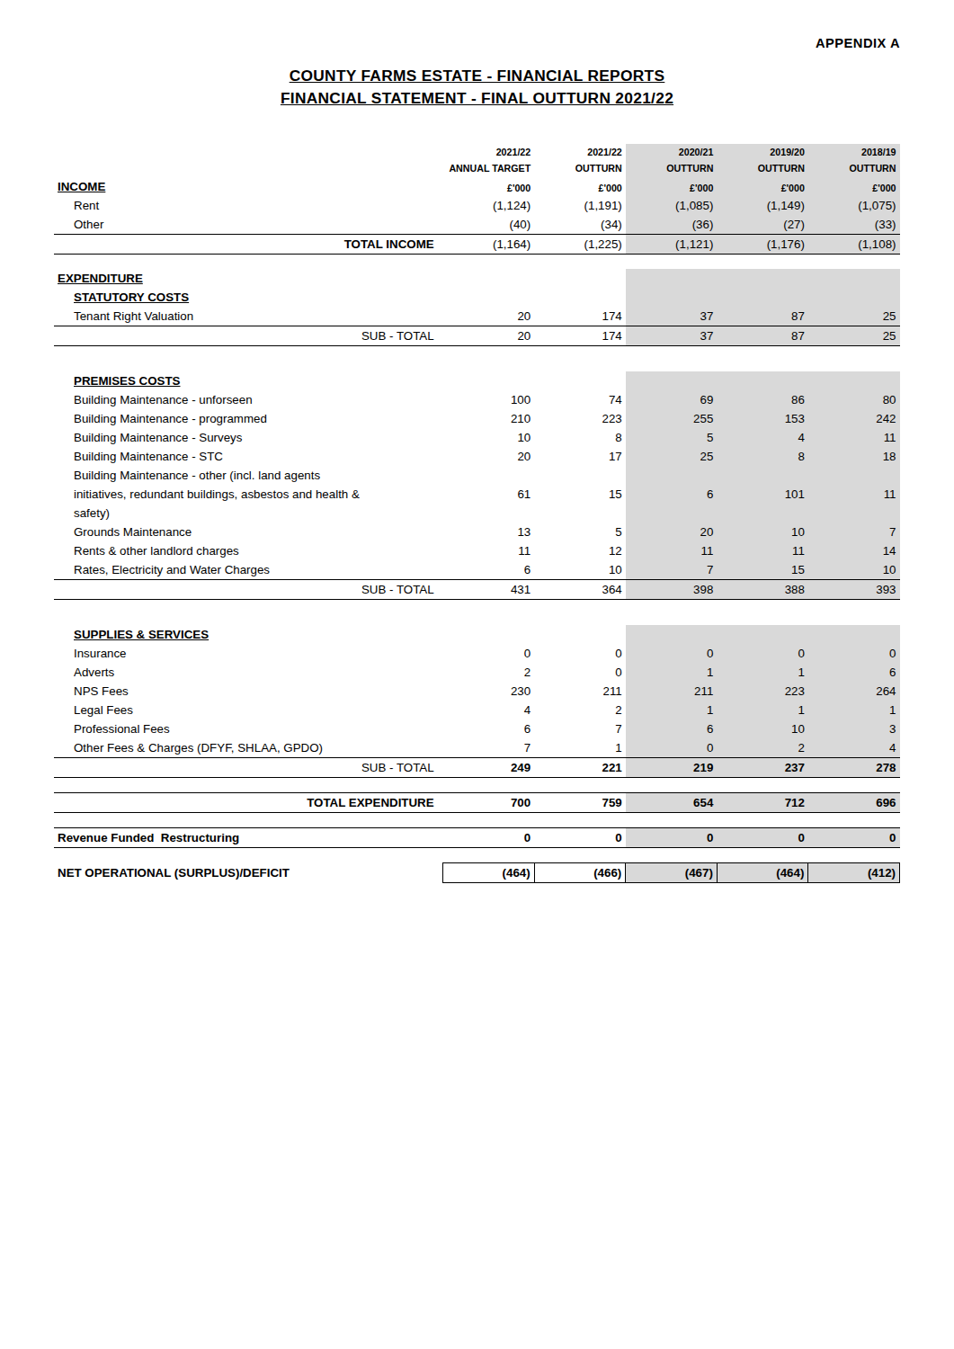APPENDIX A
COUNTY FARMS ESTATE - FINANCIAL REPORTS
FINANCIAL STATEMENT - FINAL OUTTURN 2021/22
| | 2021/22 | 2021/22 | 2020/21 | 2019/20 | 2018/19 |
| --- | --- | --- | --- | --- | --- |
| | ANNUAL TARGET | OUTTURN | OUTTURN | OUTTURN | OUTTURN |
| INCOME | £'000 | £'000 | £'000 | £'000 | £'000 |
| Rent | (1,124) | (1,191) | (1,085) | (1,149) | (1,075) |
| Other | (40) | (34) | (36) | (27) | (33) |
| TOTAL INCOME | (1,164) | (1,225) | (1,121) | (1,176) | (1,108) |
| EXPENDITURE | | | | | |
| STATUTORY COSTS | | | | | |
| Tenant Right Valuation | 20 | 174 | 37 | 87 | 25 |
| SUB - TOTAL | 20 | 174 | 37 | 87 | 25 |
| PREMISES COSTS | | | | | |
| Building Maintenance - unforseen | 100 | 74 | 69 | 86 | 80 |
| Building Maintenance - programmed | 210 | 223 | 255 | 153 | 242 |
| Building Maintenance - Surveys | 10 | 8 | 5 | 4 | 11 |
| Building Maintenance - STC | 20 | 17 | 25 | 8 | 18 |
| Building Maintenance - other (incl. land agents | | | | | |
| initiatives, redundant buildings, asbestos and health & | 61 | 15 | 6 | 101 | 11 |
| safety) | | | | | |
| Grounds Maintenance | 13 | 5 | 20 | 10 | 7 |
| Rents & other landlord charges | 11 | 12 | 11 | 11 | 14 |
| Rates, Electricity and Water Charges | 6 | 10 | 7 | 15 | 10 |
| SUB - TOTAL | 431 | 364 | 398 | 388 | 393 |
| SUPPLIES & SERVICES | | | | | |
| Insurance | 0 | 0 | 0 | 0 | 0 |
| Adverts | 2 | 0 | 1 | 1 | 6 |
| NPS Fees | 230 | 211 | 211 | 223 | 264 |
| Legal Fees | 4 | 2 | 1 | 1 | 1 |
| Professional Fees | 6 | 7 | 6 | 10 | 3 |
| Other Fees & Charges (DFYF, SHLAA, GPDO) | 7 | 1 | 0 | 2 | 4 |
| SUB - TOTAL | 249 | 221 | 219 | 237 | 278 |
| TOTAL EXPENDITURE | 700 | 759 | 654 | 712 | 696 |
| Revenue Funded Restructuring | 0 | 0 | 0 | 0 | 0 |
| NET OPERATIONAL (SURPLUS)/DEFICIT | (464) | (466) | (467) | (464) | (412) |